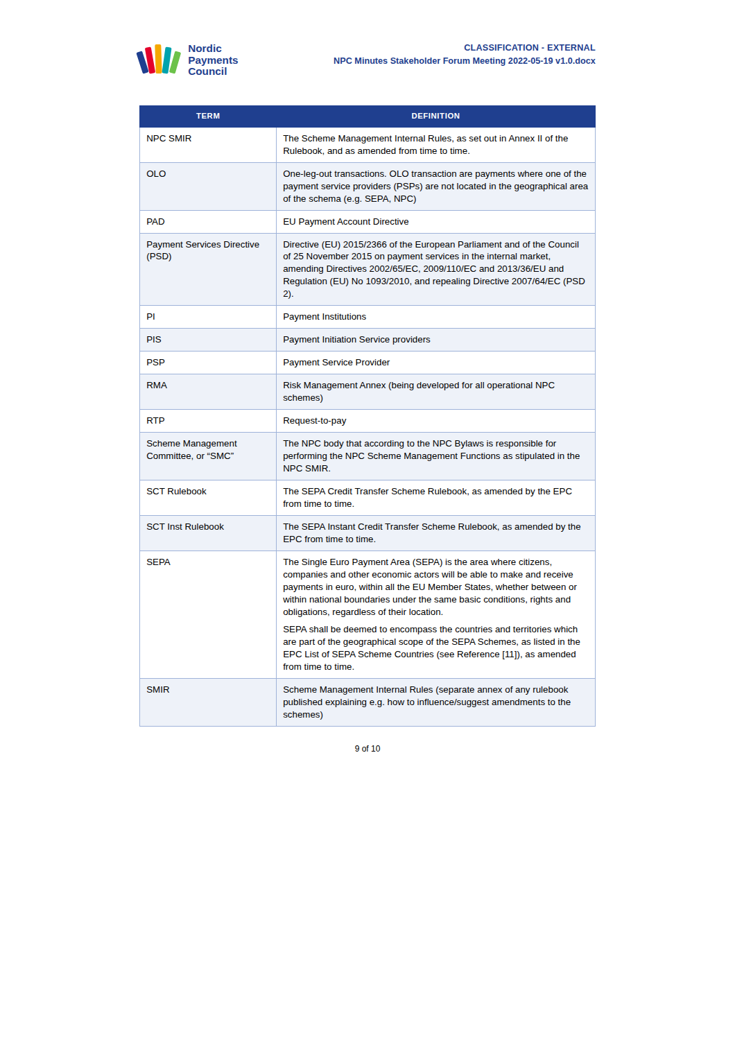Nordic
Payments
Council
CLASSIFICATION - EXTERNAL
NPC Minutes Stakeholder Forum Meeting 2022-05-19 v1.0.docx
| Term | Definition |
| --- | --- |
| NPC SMIR | The Scheme Management Internal Rules, as set out in Annex II of the Rulebook, and as amended from time to time. |
| OLO | One-leg-out transactions. OLO transaction are payments where one of the payment service providers (PSPs) are not located in the geographical area of the schema (e.g. SEPA, NPC) |
| PAD | EU Payment Account Directive |
| Payment Services Directive (PSD) | Directive (EU) 2015/2366 of the European Parliament and of the Council of 25 November 2015 on payment services in the internal market, amending Directives 2002/65/EC, 2009/110/EC and 2013/36/EU and Regulation (EU) No 1093/2010, and repealing Directive 2007/64/EC (PSD 2). |
| PI | Payment Institutions |
| PIS | Payment Initiation Service providers |
| PSP | Payment Service Provider |
| RMA | Risk Management Annex (being developed for all operational NPC schemes) |
| RTP | Request-to-pay |
| Scheme Management Committee, or “SMC” | The NPC body that according to the NPC Bylaws is responsible for performing the NPC Scheme Management Functions as stipulated in the NPC SMIR. |
| SCT Rulebook | The SEPA Credit Transfer Scheme Rulebook, as amended by the EPC from time to time. |
| SCT Inst Rulebook | The SEPA Instant Credit Transfer Scheme Rulebook, as amended by the EPC from time to time. |
| SEPA | The Single Euro Payment Area (SEPA) is the area where citizens, companies and other economic actors will be able to make and receive payments in euro, within all the EU Member States, whether between or within national boundaries under the same basic conditions, rights and obligations, regardless of their location. SEPA shall be deemed to encompass the countries and territories which are part of the geographical scope of the SEPA Schemes, as listed in the EPC List of SEPA Scheme Countries (see Reference [11]), as amended from time to time. |
| SMIR | Scheme Management Internal Rules (separate annex of any rulebook published explaining e.g. how to influence/suggest amendments to the schemes) |
9 of 10